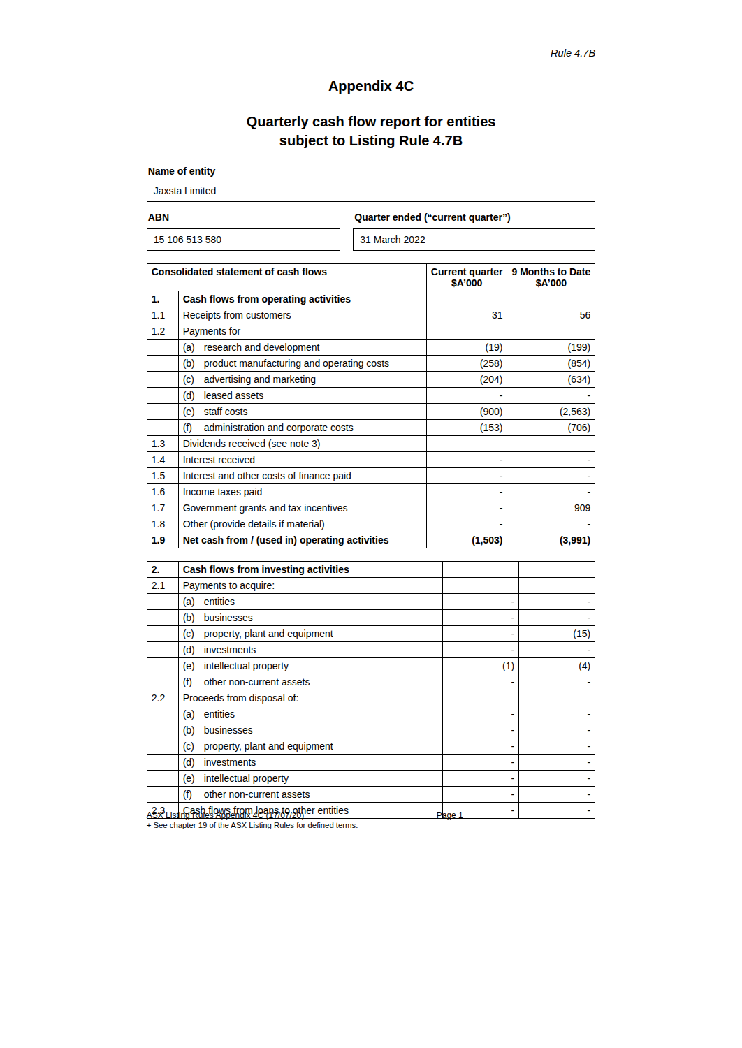Rule 4.7B
Appendix 4C
Quarterly cash flow report for entities
subject to Listing Rule 4.7B
Name of entity
Jaxsta Limited
ABN
Quarter ended (“current quarter”)
15 106 513 580
31 March 2022
| Consolidated statement of cash flows | Current quarter $A’000 | 9 Months to Date $A’000 |
| --- | --- | --- |
| 1. | Cash flows from operating activities | | |
| 1.1 | Receipts from customers | 31 | 56 |
| 1.2 | Payments for | | |
| | (a) research and development | (19) | (199) |
| | (b) product manufacturing and operating costs | (258) | (854) |
| | (c) advertising and marketing | (204) | (634) |
| | (d) leased assets | - | - |
| | (e) staff costs | (900) | (2,563) |
| | (f) administration and corporate costs | (153) | (706) |
| 1.3 | Dividends received (see note 3) | | |
| 1.4 | Interest received | - | - |
| 1.5 | Interest and other costs of finance paid | - | - |
| 1.6 | Income taxes paid | - | - |
| 1.7 | Government grants and tax incentives | - | 909 |
| 1.8 | Other (provide details if material) | - | - |
| 1.9 | Net cash from / (used in) operating activities | (1,503) | (3,991) |
| 2. | Cash flows from investing activities | | |
| 2.1 | Payments to acquire: | | |
| | (a) entities | - | - |
| | (b) businesses | - | - |
| | (c) property, plant and equipment | - | (15) |
| | (d) investments | - | - |
| | (e) intellectual property | (1) | (4) |
| | (f) other non-current assets | - | - |
| 2.2 | Proceeds from disposal of: | | |
| | (a) entities | - | - |
| | (b) businesses | - | - |
| | (c) property, plant and equipment | - | - |
| | (d) investments | - | - |
| | (e) intellectual property | - | - |
| | (f) other non-current assets | - | - |
| 2.3 | Cash flows from loans to other entities | - | - |
ASX Listing Rules Appendix 4C (17/07/20) Page 1
+ See chapter 19 of the ASX Listing Rules for defined terms.